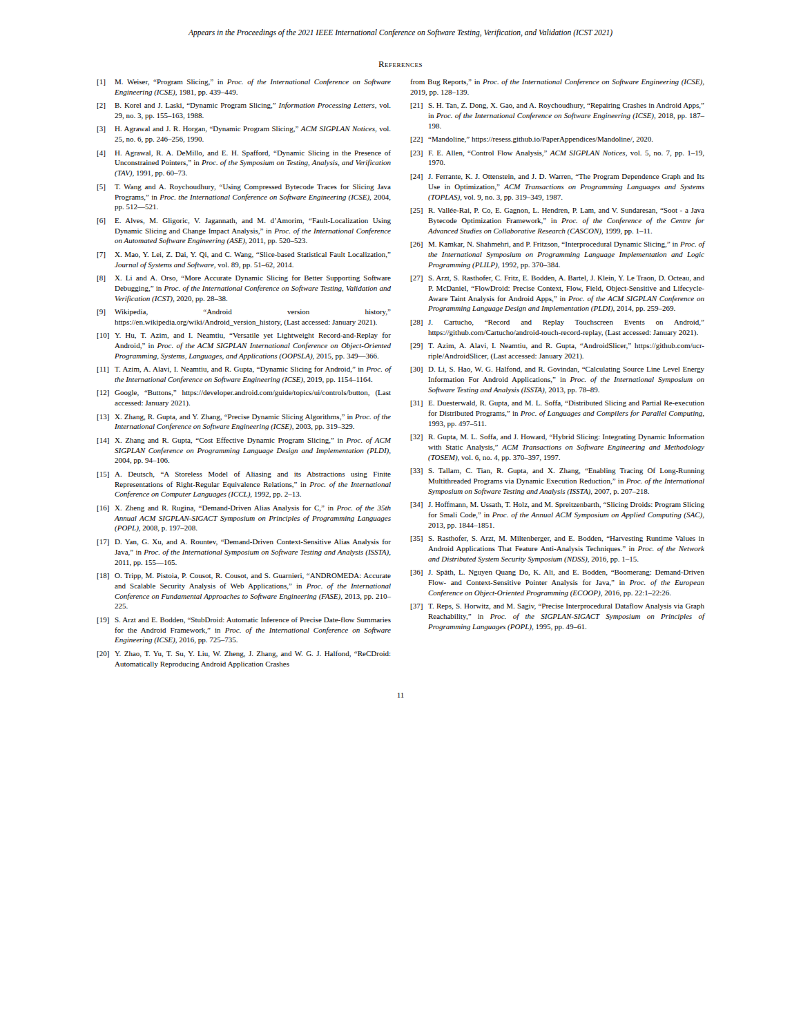Appears in the Proceedings of the 2021 IEEE International Conference on Software Testing, Verification, and Validation (ICST 2021)
References
[1] M. Weiser, “Program Slicing,” in Proc. of the International Conference on Software Engineering (ICSE), 1981, pp. 439–449.
[2] B. Korel and J. Laski, “Dynamic Program Slicing,” Information Processing Letters, vol. 29, no. 3, pp. 155–163, 1988.
[3] H. Agrawal and J. R. Horgan, “Dynamic Program Slicing,” ACM SIGPLAN Notices, vol. 25, no. 6, pp. 246–256, 1990.
[4] H. Agrawal, R. A. DeMillo, and E. H. Spafford, “Dynamic Slicing in the Presence of Unconstrained Pointers,” in Proc. of the Symposium on Testing, Analysis, and Verification (TAV), 1991, pp. 60–73.
[5] T. Wang and A. Roychoudhury, “Using Compressed Bytecode Traces for Slicing Java Programs,” in Proc. the International Conference on Software Engineering (ICSE), 2004, pp. 512—521.
[6] E. Alves, M. Gligoric, V. Jagannath, and M. d’Amorim, “Fault-Localization Using Dynamic Slicing and Change Impact Analysis,” in Proc. of the International Conference on Automated Software Engineering (ASE), 2011, pp. 520–523.
[7] X. Mao, Y. Lei, Z. Dai, Y. Qi, and C. Wang, “Slice-based Statistical Fault Localization,” Journal of Systems and Software, vol. 89, pp. 51–62, 2014.
[8] X. Li and A. Orso, “More Accurate Dynamic Slicing for Better Supporting Software Debugging,” in Proc. of the International Conference on Software Testing, Validation and Verification (ICST), 2020, pp. 28–38.
[9] Wikipedia, “Android version history,” https://en.wikipedia.org/wiki/Android_version_history, (Last accessed: January 2021).
[10] Y. Hu, T. Azim, and I. Neamtiu, “Versatile yet Lightweight Record-and-Replay for Android,” in Proc. of the ACM SIGPLAN International Conference on Object-Oriented Programming, Systems, Languages, and Applications (OOPSLA), 2015, pp. 349—366.
[11] T. Azim, A. Alavi, I. Neamtiu, and R. Gupta, “Dynamic Slicing for Android,” in Proc. of the International Conference on Software Engineering (ICSE), 2019, pp. 1154–1164.
[12] Google, “Buttons,” https://developer.android.com/guide/topics/ui/controls/button, (Last accessed: January 2021).
[13] X. Zhang, R. Gupta, and Y. Zhang, “Precise Dynamic Slicing Algorithms,” in Proc. of the International Conference on Software Engineering (ICSE), 2003, pp. 319–329.
[14] X. Zhang and R. Gupta, “Cost Effective Dynamic Program Slicing,” in Proc. of ACM SIGPLAN Conference on Programming Language Design and Implementation (PLDI), 2004, pp. 94–106.
[15] A. Deutsch, “A Storeless Model of Aliasing and its Abstractions using Finite Representations of Right-Regular Equivalence Relations,” in Proc. of the International Conference on Computer Languages (ICCL), 1992, pp. 2–13.
[16] X. Zheng and R. Rugina, “Demand-Driven Alias Analysis for C,” in Proc. of the 35th Annual ACM SIGPLAN-SIGACT Symposium on Principles of Programming Languages (POPL), 2008, p. 197–208.
[17] D. Yan, G. Xu, and A. Rountev, “Demand-Driven Context-Sensitive Alias Analysis for Java,” in Proc. of the International Symposium on Software Testing and Analysis (ISSTA), 2011, pp. 155—165.
[18] O. Tripp, M. Pistoia, P. Cousot, R. Cousot, and S. Guarnieri, “ANDROMEDA: Accurate and Scalable Security Analysis of Web Applications,” in Proc. of the International Conference on Fundamental Approaches to Software Engineering (FASE), 2013, pp. 210–225.
[19] S. Arzt and E. Bodden, “StubDroid: Automatic Inference of Precise Date-flow Summaries for the Android Framework,” in Proc. of the International Conference on Software Engineering (ICSE), 2016, pp. 725–735.
[20] Y. Zhao, T. Yu, T. Su, Y. Liu, W. Zheng, J. Zhang, and W. G. J. Halfond, “ReCDroid: Automatically Reproducing Android Application Crashes
from Bug Reports,” in Proc. of the International Conference on Software Engineering (ICSE), 2019, pp. 128–139.
[21] S. H. Tan, Z. Dong, X. Gao, and A. Roychoudhury, “Repairing Crashes in Android Apps,” in Proc. of the International Conference on Software Engineering (ICSE), 2018, pp. 187–198.
[22]“Mandoline,” https://resess.github.io/PaperAppendices/Mandoline/, 2020.
[23] F. E. Allen, “Control Flow Analysis,” ACM SIGPLAN Notices, vol. 5, no. 7, pp. 1–19, 1970.
[24] J. Ferrante, K. J. Ottenstein, and J. D. Warren, “The Program Dependence Graph and Its Use in Optimization,” ACM Transactions on Programming Languages and Systems (TOPLAS), vol. 9, no. 3, pp. 319–349, 1987.
[25] R. Vallée-Rai, P. Co, E. Gagnon, L. Hendren, P. Lam, and V. Sundaresan, “Soot - a Java Bytecode Optimization Framework,” in Proc. of the Conference of the Centre for Advanced Studies on Collaborative Research (CASCON), 1999, pp. 1–11.
[26] M. Kamkar, N. Shahmehri, and P. Fritzson, “Interprocedural Dynamic Slicing,” in Proc. of the International Symposium on Programming Language Implementation and Logic Programming (PLILP), 1992, pp. 370–384.
[27] S. Arzt, S. Rasthofer, C. Fritz, E. Bodden, A. Bartel, J. Klein, Y. Le Traon, D. Octeau, and P. McDaniel, “FlowDroid: Precise Context, Flow, Field, Object-Sensitive and Lifecycle-Aware Taint Analysis for Android Apps,” in Proc. of the ACM SIGPLAN Conference on Programming Language Design and Implementation (PLDI), 2014, pp. 259–269.
[28] J. Cartucho, “Record and Replay Touchscreen Events on Android,” https://github.com/Cartucho/android-touch-record-replay, (Last accessed: January 2021).
[29] T. Azim, A. Alavi, I. Neamtiu, and R. Gupta, “AndroidSlicer,” https://github.com/ucr-riple/AndroidSlicer, (Last accessed: January 2021).
[30] D. Li, S. Hao, W. G. Halfond, and R. Govindan, “Calculating Source Line Level Energy Information For Android Applications,” in Proc. of the International Symposium on Software Testing and Analysis (ISSTA), 2013, pp. 78–89.
[31] E. Duesterwald, R. Gupta, and M. L. Soffa, “Distributed Slicing and Partial Re-execution for Distributed Programs,” in Proc. of Languages and Compilers for Parallel Computing, 1993, pp. 497–511.
[32] R. Gupta, M. L. Soffa, and J. Howard, “Hybrid Slicing: Integrating Dynamic Information with Static Analysis,” ACM Transactions on Software Engineering and Methodology (TOSEM), vol. 6, no. 4, pp. 370–397, 1997.
[33] S. Tallam, C. Tian, R. Gupta, and X. Zhang, “Enabling Tracing Of Long-Running Multithreaded Programs via Dynamic Execution Reduction,” in Proc. of the International Symposium on Software Testing and Analysis (ISSTA), 2007, p. 207–218.
[34] J. Hoffmann, M. Ussath, T. Holz, and M. Spreitzenbarth, “Slicing Droids: Program Slicing for Smali Code,” in Proc. of the Annual ACM Symposium on Applied Computing (SAC), 2013, pp. 1844–1851.
[35] S. Rasthofer, S. Arzt, M. Miltenberger, and E. Bodden, “Harvesting Runtime Values in Android Applications That Feature Anti-Analysis Techniques.” in Proc. of the Network and Distributed System Security Symposium (NDSS), 2016, pp. 1–15.
[36] J. Späth, L. Nguyen Quang Do, K. Ali, and E. Bodden, “Boomerang: Demand-Driven Flow- and Context-Sensitive Pointer Analysis for Java,” in Proc. of the European Conference on Object-Oriented Programming (ECOOP), 2016, pp. 22:1–22:26.
[37] T. Reps, S. Horwitz, and M. Sagiv, “Precise Interprocedural Dataflow Analysis via Graph Reachability,” in Proc. of the SIGPLAN-SIGACT Symposium on Principles of Programming Languages (POPL), 1995, pp. 49–61.
11